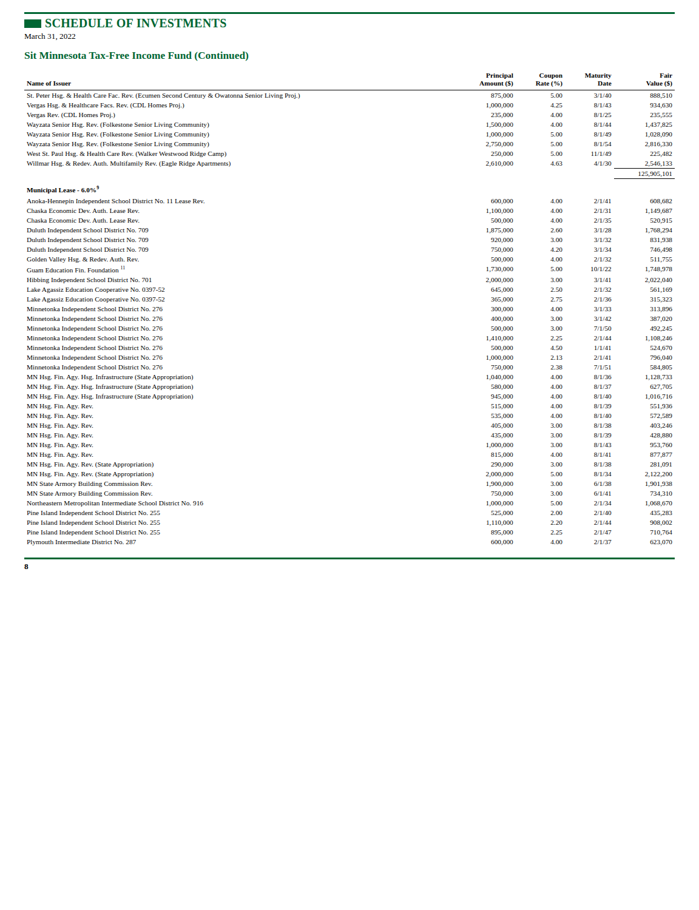SCHEDULE OF INVESTMENTS
March 31, 2022
Sit Minnesota Tax-Free Income Fund (Continued)
| Name of Issuer | Principal Amount ($) | Coupon Rate (%) | Maturity Date | Fair Value ($) |
| --- | --- | --- | --- | --- |
| St. Peter Hsg. & Health Care Fac. Rev. (Ecumen Second Century & Owatonna Senior Living Proj.) | 875,000 | 5.00 | 3/1/40 | 888,510 |
| Vergas Hsg. & Healthcare Facs. Rev. (CDL Homes Proj.) | 1,000,000 | 4.25 | 8/1/43 | 934,630 |
| Vergas Rev. (CDL Homes Proj.) | 235,000 | 4.00 | 8/1/25 | 235,555 |
| Wayzata Senior Hsg. Rev. (Folkestone Senior Living Community) | 1,500,000 | 4.00 | 8/1/44 | 1,437,825 |
| Wayzata Senior Hsg. Rev. (Folkestone Senior Living Community) | 1,000,000 | 5.00 | 8/1/49 | 1,028,090 |
| Wayzata Senior Hsg. Rev. (Folkestone Senior Living Community) | 2,750,000 | 5.00 | 8/1/54 | 2,816,330 |
| West St. Paul Hsg. & Health Care Rev. (Walker Westwood Ridge Camp) | 250,000 | 5.00 | 11/1/49 | 225,482 |
| Willmar Hsg. & Redev. Auth. Multifamily Rev. (Eagle Ridge Apartments) | 2,610,000 | 4.63 | 4/1/30 | 2,546,133 |
| | | | | 125,905,101 |
| Municipal Lease - 6.0% 9 |
| Anoka-Hennepin Independent School District No. 11 Lease Rev. | 600,000 | 4.00 | 2/1/41 | 608,682 |
| Chaska Economic Dev. Auth. Lease Rev. | 1,100,000 | 4.00 | 2/1/31 | 1,149,687 |
| Chaska Economic Dev. Auth. Lease Rev. | 500,000 | 4.00 | 2/1/35 | 520,915 |
| Duluth Independent School District No. 709 | 1,875,000 | 2.60 | 3/1/28 | 1,768,294 |
| Duluth Independent School District No. 709 | 920,000 | 3.00 | 3/1/32 | 831,938 |
| Duluth Independent School District No. 709 | 750,000 | 4.20 | 3/1/34 | 746,498 |
| Golden Valley Hsg. & Redev. Auth. Rev. | 500,000 | 4.00 | 2/1/32 | 511,755 |
| Guam Education Fin. Foundation 11 | 1,730,000 | 5.00 | 10/1/22 | 1,748,978 |
| Hibbing Independent School District No. 701 | 2,000,000 | 3.00 | 3/1/41 | 2,022,040 |
| Lake Agassiz Education Cooperative No. 0397-52 | 645,000 | 2.50 | 2/1/32 | 561,169 |
| Lake Agassiz Education Cooperative No. 0397-52 | 365,000 | 2.75 | 2/1/36 | 315,323 |
| Minnetonka Independent School District No. 276 | 300,000 | 4.00 | 3/1/33 | 313,896 |
| Minnetonka Independent School District No. 276 | 400,000 | 3.00 | 3/1/42 | 387,020 |
| Minnetonka Independent School District No. 276 | 500,000 | 3.00 | 7/1/50 | 492,245 |
| Minnetonka Independent School District No. 276 | 1,410,000 | 2.25 | 2/1/44 | 1,108,246 |
| Minnetonka Independent School District No. 276 | 500,000 | 4.50 | 1/1/41 | 524,670 |
| Minnetonka Independent School District No. 276 | 1,000,000 | 2.13 | 2/1/41 | 796,040 |
| Minnetonka Independent School District No. 276 | 750,000 | 2.38 | 7/1/51 | 584,805 |
| MN Hsg. Fin. Agy. Hsg. Infrastructure (State Appropriation) | 1,040,000 | 4.00 | 8/1/36 | 1,128,733 |
| MN Hsg. Fin. Agy. Hsg. Infrastructure (State Appropriation) | 580,000 | 4.00 | 8/1/37 | 627,705 |
| MN Hsg. Fin. Agy. Hsg. Infrastructure (State Appropriation) | 945,000 | 4.00 | 8/1/40 | 1,016,716 |
| MN Hsg. Fin. Agy. Rev. | 515,000 | 4.00 | 8/1/39 | 551,936 |
| MN Hsg. Fin. Agy. Rev. | 535,000 | 4.00 | 8/1/40 | 572,589 |
| MN Hsg. Fin. Agy. Rev. | 405,000 | 3.00 | 8/1/38 | 403,246 |
| MN Hsg. Fin. Agy. Rev. | 435,000 | 3.00 | 8/1/39 | 428,880 |
| MN Hsg. Fin. Agy. Rev. | 1,000,000 | 3.00 | 8/1/43 | 953,760 |
| MN Hsg. Fin. Agy. Rev. | 815,000 | 4.00 | 8/1/41 | 877,877 |
| MN Hsg. Fin. Agy. Rev. (State Appropriation) | 290,000 | 3.00 | 8/1/38 | 281,091 |
| MN Hsg. Fin. Agy. Rev. (State Appropriation) | 2,000,000 | 5.00 | 8/1/34 | 2,122,200 |
| MN State Armory Building Commission Rev. | 1,900,000 | 3.00 | 6/1/38 | 1,901,938 |
| MN State Armory Building Commission Rev. | 750,000 | 3.00 | 6/1/41 | 734,310 |
| Northeastern Metropolitan Intermediate School District No. 916 | 1,000,000 | 5.00 | 2/1/34 | 1,068,670 |
| Pine Island Independent School District No. 255 | 525,000 | 2.00 | 2/1/40 | 435,283 |
| Pine Island Independent School District No. 255 | 1,110,000 | 2.20 | 2/1/44 | 908,002 |
| Pine Island Independent School District No. 255 | 895,000 | 2.25 | 2/1/47 | 710,764 |
| Plymouth Intermediate District No. 287 | 600,000 | 4.00 | 2/1/37 | 623,070 |
8